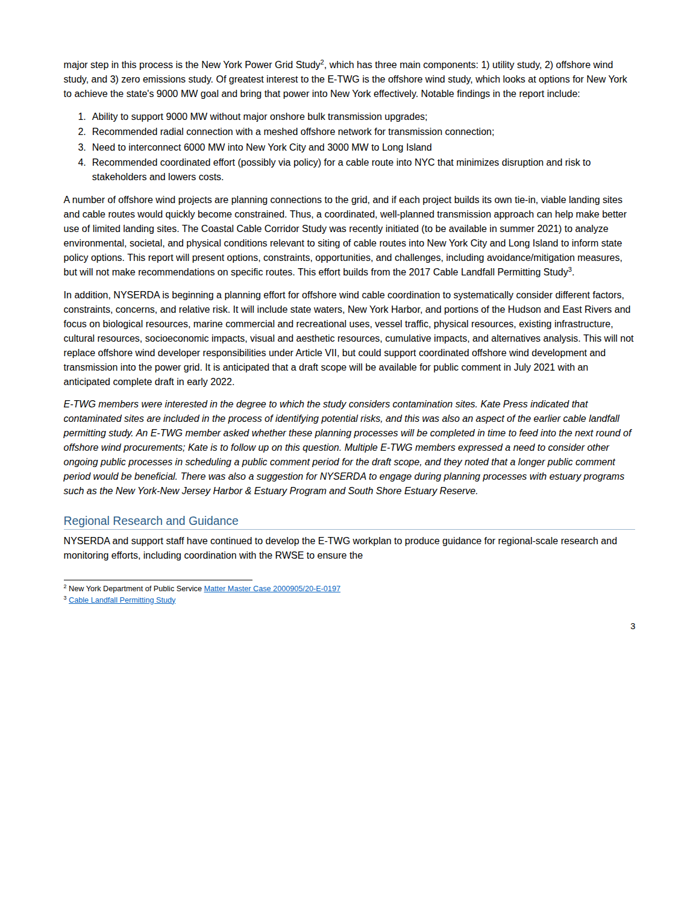major step in this process is the New York Power Grid Study2, which has three main components: 1) utility study, 2) offshore wind study, and 3) zero emissions study. Of greatest interest to the E-TWG is the offshore wind study, which looks at options for New York to achieve the state's 9000 MW goal and bring that power into New York effectively. Notable findings in the report include:
Ability to support 9000 MW without major onshore bulk transmission upgrades;
Recommended radial connection with a meshed offshore network for transmission connection;
Need to interconnect 6000 MW into New York City and 3000 MW to Long Island
Recommended coordinated effort (possibly via policy) for a cable route into NYC that minimizes disruption and risk to stakeholders and lowers costs.
A number of offshore wind projects are planning connections to the grid, and if each project builds its own tie-in, viable landing sites and cable routes would quickly become constrained. Thus, a coordinated, well-planned transmission approach can help make better use of limited landing sites. The Coastal Cable Corridor Study was recently initiated (to be available in summer 2021) to analyze environmental, societal, and physical conditions relevant to siting of cable routes into New York City and Long Island to inform state policy options. This report will present options, constraints, opportunities, and challenges, including avoidance/mitigation measures, but will not make recommendations on specific routes. This effort builds from the 2017 Cable Landfall Permitting Study3.
In addition, NYSERDA is beginning a planning effort for offshore wind cable coordination to systematically consider different factors, constraints, concerns, and relative risk. It will include state waters, New York Harbor, and portions of the Hudson and East Rivers and focus on biological resources, marine commercial and recreational uses, vessel traffic, physical resources, existing infrastructure, cultural resources, socioeconomic impacts, visual and aesthetic resources, cumulative impacts, and alternatives analysis. This will not replace offshore wind developer responsibilities under Article VII, but could support coordinated offshore wind development and transmission into the power grid. It is anticipated that a draft scope will be available for public comment in July 2021 with an anticipated complete draft in early 2022.
E-TWG members were interested in the degree to which the study considers contamination sites. Kate Press indicated that contaminated sites are included in the process of identifying potential risks, and this was also an aspect of the earlier cable landfall permitting study. An E-TWG member asked whether these planning processes will be completed in time to feed into the next round of offshore wind procurements; Kate is to follow up on this question. Multiple E-TWG members expressed a need to consider other ongoing public processes in scheduling a public comment period for the draft scope, and they noted that a longer public comment period would be beneficial. There was also a suggestion for NYSERDA to engage during planning processes with estuary programs such as the New York-New Jersey Harbor & Estuary Program and South Shore Estuary Reserve.
Regional Research and Guidance
NYSERDA and support staff have continued to develop the E-TWG workplan to produce guidance for regional-scale research and monitoring efforts, including coordination with the RWSE to ensure the
2 New York Department of Public Service Matter Master Case 2000905/20-E-0197
3 Cable Landfall Permitting Study
3